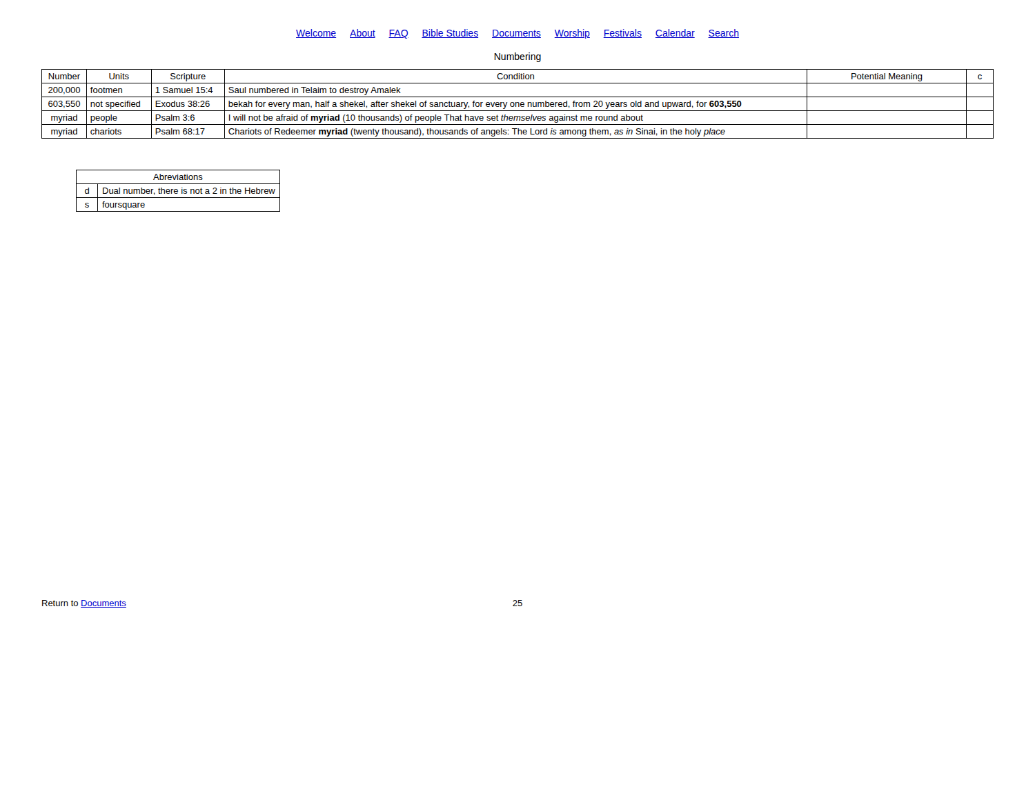Welcome About FAQ Bible Studies Documents Worship Festivals Calendar Search
Numbering
| Number | Units | Scripture | Condition | Potential Meaning | c |
| --- | --- | --- | --- | --- | --- |
| 200,000 | footmen | 1 Samuel 15:4 | Saul numbered in Telaim to destroy Amalek | | |
| 603,550 | not specified | Exodus 38:26 | bekah for every man, half a shekel, after shekel of sanctuary, for every one numbered, from 20 years old and upward, for 603,550 | | |
| myriad | people | Psalm 3:6 | I will not be afraid of myriad (10 thousands) of people That have set themselves against me round about | | |
| myriad | chariots | Psalm 68:17 | Chariots of Redeemer myriad (twenty thousand), thousands of angels: The Lord is among them, as in Sinai, in the holy place | | |
| Abreviations |
| --- |
| d | Dual number, there is not a 2 in the Hebrew |
| s | foursquare |
Return to Documents 25